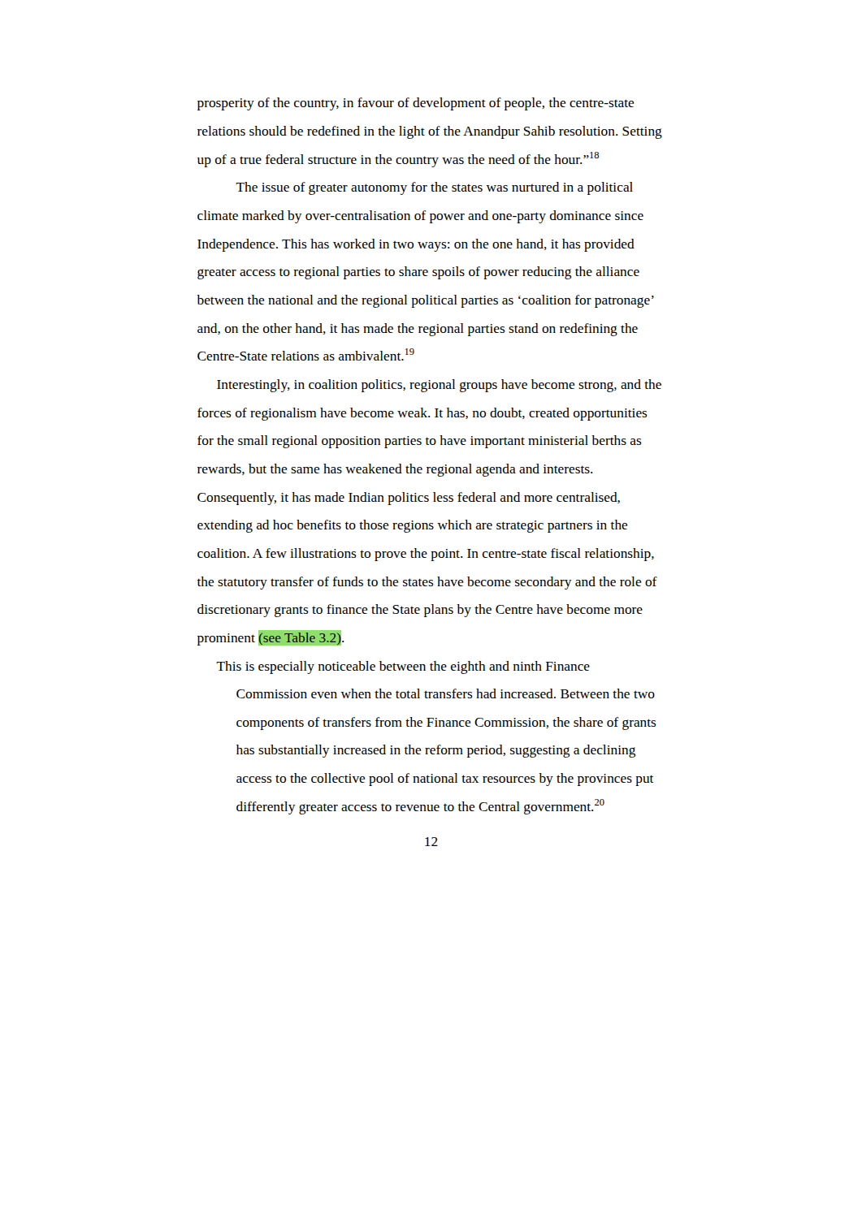prosperity of the country, in favour of development of people, the centre-state relations should be redefined in the light of the Anandpur Sahib resolution. Setting up of a true federal structure in the country was the need of the hour.”18
The issue of greater autonomy for the states was nurtured in a political climate marked by over-centralisation of power and one-party dominance since Independence. This has worked in two ways: on the one hand, it has provided greater access to regional parties to share spoils of power reducing the alliance between the national and the regional political parties as ‘coalition for patronage’ and, on the other hand, it has made the regional parties stand on redefining the Centre-State relations as ambivalent.19
Interestingly, in coalition politics, regional groups have become strong, and the forces of regionalism have become weak. It has, no doubt, created opportunities for the small regional opposition parties to have important ministerial berths as rewards, but the same has weakened the regional agenda and interests. Consequently, it has made Indian politics less federal and more centralised, extending ad hoc benefits to those regions which are strategic partners in the coalition. A few illustrations to prove the point. In centre-state fiscal relationship, the statutory transfer of funds to the states have become secondary and the role of discretionary grants to finance the State plans by the Centre have become more prominent (see Table 3.2).
This is especially noticeable between the eighth and ninth Finance
Commission even when the total transfers had increased. Between the two components of transfers from the Finance Commission, the share of grants has substantially increased in the reform period, suggesting a declining access to the collective pool of national tax resources by the provinces put differently greater access to revenue to the Central government.20
12